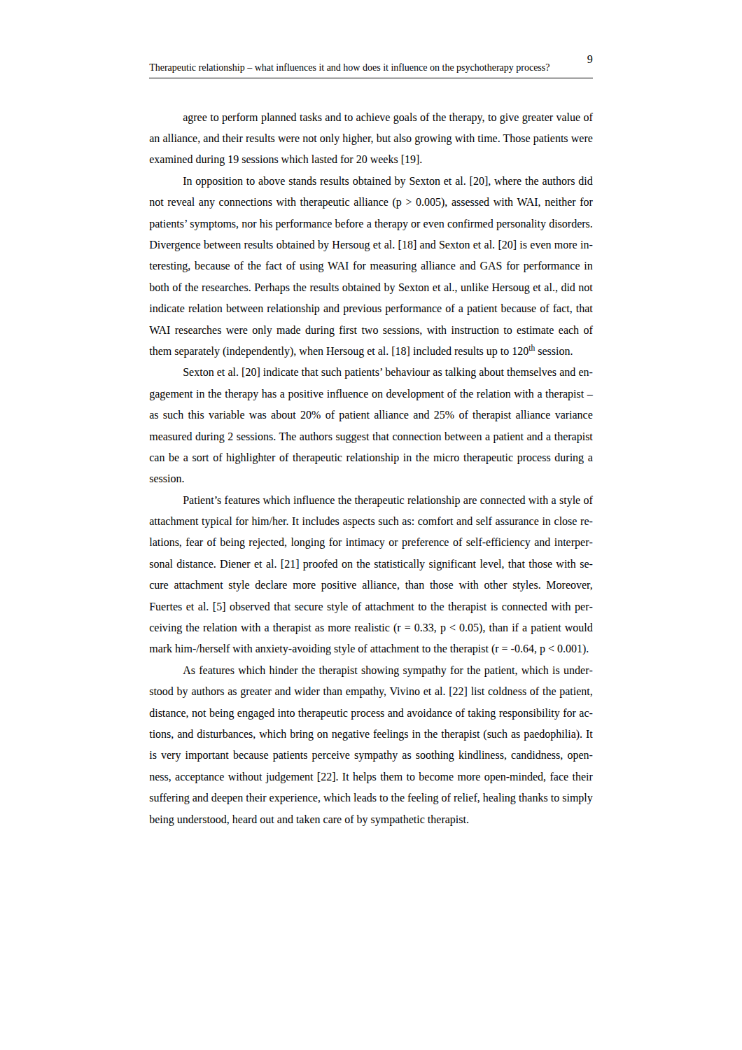Therapeutic relationship – what influences it and how does it influence on the psychotherapy process?
9
agree to perform planned tasks and to achieve goals of the therapy, to give greater value of an alliance, and their results were not only higher, but also growing with time. Those patients were examined during 19 sessions which lasted for 20 weeks [19].
In opposition to above stands results obtained by Sexton et al. [20], where the authors did not reveal any connections with therapeutic alliance (p > 0.005), assessed with WAI, neither for patients’ symptoms, nor his performance before a therapy or even confirmed personality disorders. Divergence between results obtained by Hersoug et al. [18] and Sexton et al. [20] is even more interesting, because of the fact of using WAI for measuring alliance and GAS for performance in both of the researches. Perhaps the results obtained by Sexton et al., unlike Hersoug et al., did not indicate relation between relationship and previous performance of a patient because of fact, that WAI researches were only made during first two sessions, with instruction to estimate each of them separately (independently), when Hersoug et al. [18] included results up to 120th session.
Sexton et al. [20] indicate that such patients’ behaviour as talking about themselves and engagement in the therapy has a positive influence on development of the relation with a therapist – as such this variable was about 20% of patient alliance and 25% of therapist alliance variance measured during 2 sessions. The authors suggest that connection between a patient and a therapist can be a sort of highlighter of therapeutic relationship in the micro therapeutic process during a session.
Patient’s features which influence the therapeutic relationship are connected with a style of attachment typical for him/her. It includes aspects such as: comfort and self assurance in close relations, fear of being rejected, longing for intimacy or preference of self-efficiency and interpersonal distance. Diener et al. [21] proofed on the statistically significant level, that those with secure attachment style declare more positive alliance, than those with other styles. Moreover, Fuertes et al. [5] observed that secure style of attachment to the therapist is connected with perceiving the relation with a therapist as more realistic (r = 0.33, p < 0.05), than if a patient would mark him-/herself with anxiety-avoiding style of attachment to the therapist (r = -0.64, p < 0.001).
As features which hinder the therapist showing sympathy for the patient, which is understood by authors as greater and wider than empathy, Vivino et al. [22] list coldness of the patient, distance, not being engaged into therapeutic process and avoidance of taking responsibility for actions, and disturbances, which bring on negative feelings in the therapist (such as paedophilia). It is very important because patients perceive sympathy as soothing kindliness, candidness, openness, acceptance without judgement [22]. It helps them to become more open-minded, face their suffering and deepen their experience, which leads to the feeling of relief, healing thanks to simply being understood, heard out and taken care of by sympathetic therapist.